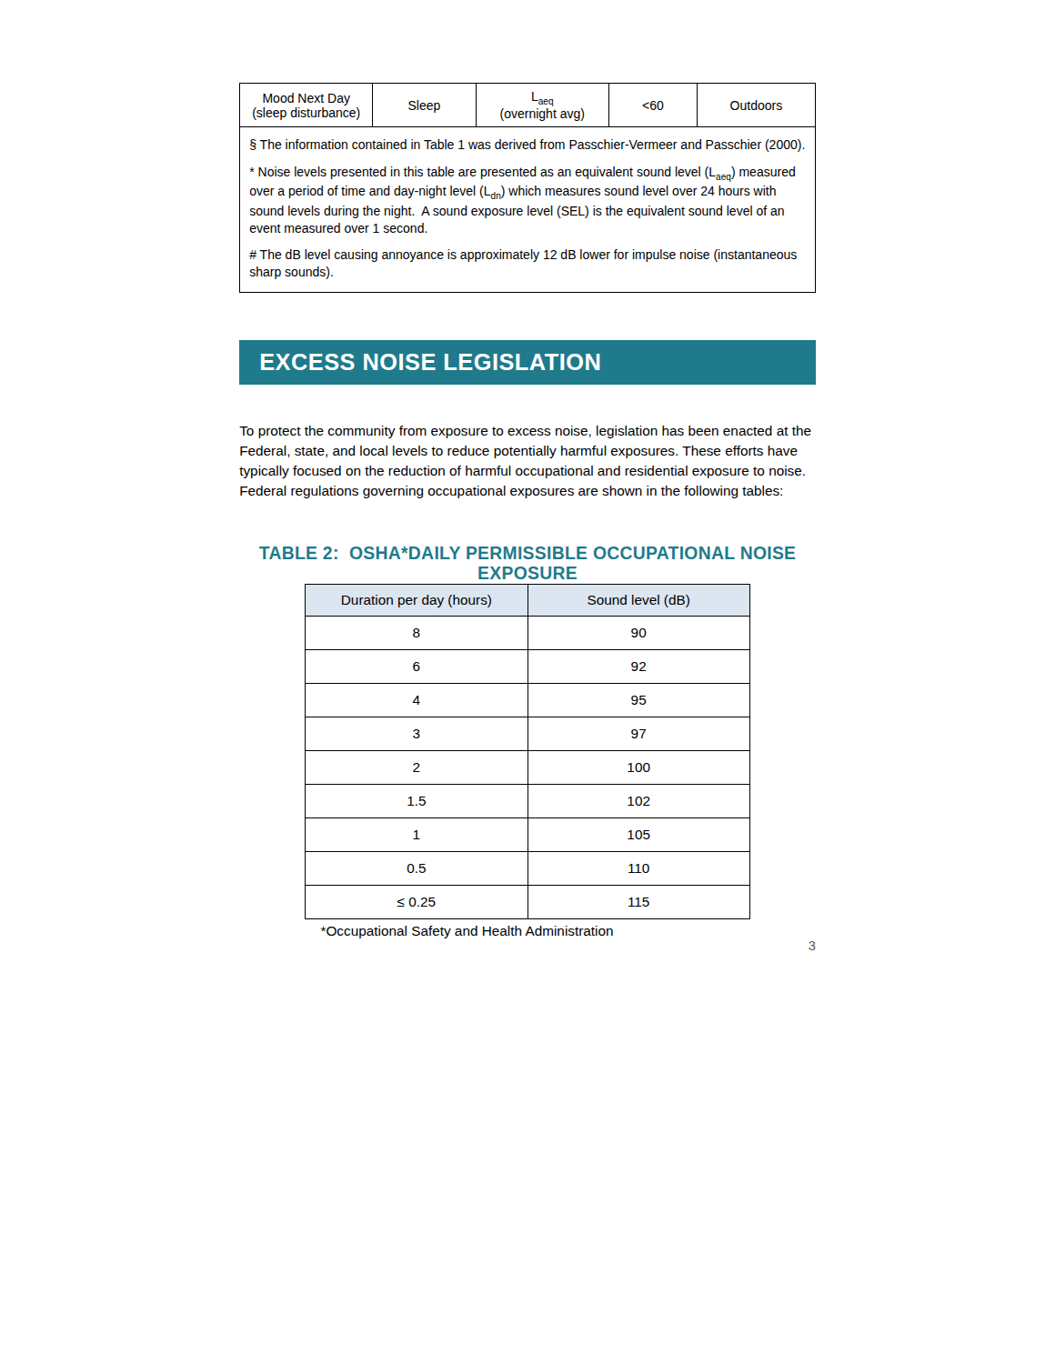| Mood Next Day (sleep disturbance) | Sleep | L aeq (overnight avg) | <60 | Outdoors |
| § The information contained in Table 1 was derived from Passchier-Vermeer and Passchier (2000). * Noise levels presented in this table are presented as an equivalent sound level (L aeq ) measured over a period of time and day-night level (L dn ) which measures sound level over 24 hours with sound levels during the night. A sound exposure level (SEL) is the equivalent sound level of an event measured over 1 second. # The dB level causing annoyance is approximately 12 dB lower for impulse noise (instantaneous sharp sounds). |
EXCESS NOISE LEGISLATION
To protect the community from exposure to excess noise, legislation has been enacted at the Federal, state, and local levels to reduce potentially harmful exposures. These efforts have typically focused on the reduction of harmful occupational and residential exposure to noise. Federal regulations governing occupational exposures are shown in the following tables:
TABLE 2: OSHA*DAILY PERMISSIBLE OCCUPATIONAL NOISE EXPOSURE
| Duration per day (hours) | Sound level (dB) |
| 8 | 90 |
| 6 | 92 |
| 4 | 95 |
| 3 | 97 |
| 2 | 100 |
| 1.5 | 102 |
| 1 | 105 |
| 0.5 | 110 |
| ≤ 0.25 | 115 |
*Occupational Safety and Health Administration
3